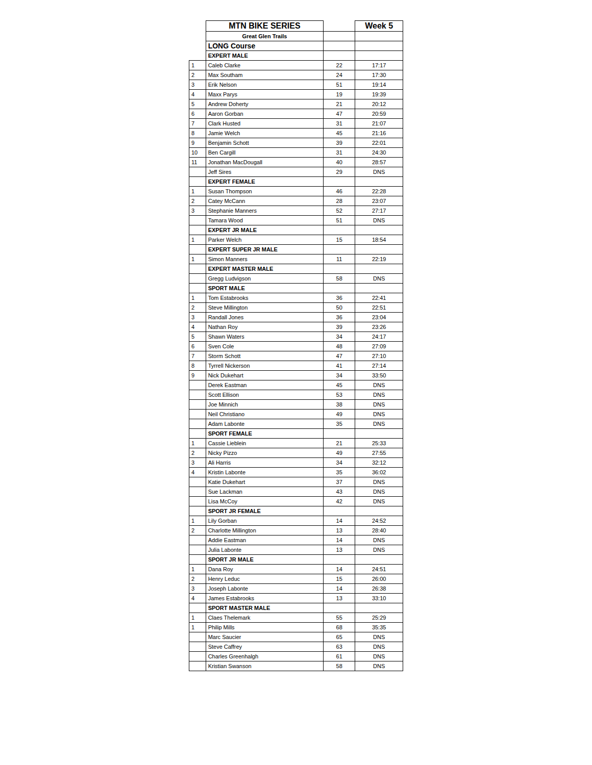| | MTN BIKE SERIES | | Week 5 |
| | Great Glen Trails | | |
| | LONG Course | | |
| | EXPERT MALE | | |
| 1 | Caleb Clarke | 22 | 17:17 |
| 2 | Max Southam | 24 | 17:30 |
| 3 | Erik Nelson | 51 | 19:14 |
| 4 | Maxx Parys | 19 | 19:39 |
| 5 | Andrew Doherty | 21 | 20:12 |
| 6 | Aaron Gorban | 47 | 20:59 |
| 7 | Clark Husted | 31 | 21:07 |
| 8 | Jamie Welch | 45 | 21:16 |
| 9 | Benjamin Schott | 39 | 22:01 |
| 10 | Ben Cargill | 31 | 24:30 |
| 11 | Jonathan MacDougall | 40 | 28:57 |
| | Jeff Sires | 29 | DNS |
| | EXPERT FEMALE | | |
| 1 | Susan Thompson | 46 | 22:28 |
| 2 | Catey McCann | 28 | 23:07 |
| 3 | Stephanie Manners | 52 | 27:17 |
| | Tamara Wood | 51 | DNS |
| | EXPERT JR MALE | | |
| 1 | Parker Welch | 15 | 18:54 |
| | EXPERT SUPER JR MALE | | |
| 1 | Simon Manners | 11 | 22:19 |
| | EXPERT MASTER MALE | | |
| | Gregg Ludvigson | 58 | DNS |
| | SPORT MALE | | |
| 1 | Tom Estabrooks | 36 | 22:41 |
| 2 | Steve Millington | 50 | 22:51 |
| 3 | Randall Jones | 36 | 23:04 |
| 4 | Nathan Roy | 39 | 23:26 |
| 5 | Shawn Waters | 34 | 24:17 |
| 6 | Sven Cole | 48 | 27:09 |
| 7 | Storm Schott | 47 | 27:10 |
| 8 | Tyrrell Nickerson | 41 | 27:14 |
| 9 | Nick Dukehart | 34 | 33:50 |
| | Derek Eastman | 45 | DNS |
| | Scott Ellison | 53 | DNS |
| | Joe Minnich | 38 | DNS |
| | Neil Christiano | 49 | DNS |
| | Adam Labonte | 35 | DNS |
| | SPORT FEMALE | | |
| 1 | Cassie Lieblein | 21 | 25:33 |
| 2 | Nicky Pizzo | 49 | 27:55 |
| 3 | Ali Harris | 34 | 32:12 |
| 4 | Kristin Labonte | 35 | 36:02 |
| | Katie Dukehart | 37 | DNS |
| | Sue Lackman | 43 | DNS |
| | Lisa McCoy | 42 | DNS |
| | SPORT JR FEMALE | | |
| 1 | Lily Gorban | 14 | 24:52 |
| 2 | Charlotte Millington | 13 | 28:40 |
| | Addie Eastman | 14 | DNS |
| | Julia Labonte | 13 | DNS |
| | SPORT JR MALE | | |
| 1 | Dana Roy | 14 | 24:51 |
| 2 | Henry Leduc | 15 | 26:00 |
| 3 | Joseph Labonte | 14 | 26:38 |
| 4 | James Estabrooks | 13 | 33:10 |
| | SPORT MASTER MALE | | |
| 1 | Claes Thelemark | 55 | 25:29 |
| 1 | Philip Mills | 68 | 35:35 |
| | Marc Saucier | 65 | DNS |
| | Steve Caffrey | 63 | DNS |
| | Charles Greenhalgh | 61 | DNS |
| | Kristian Swanson | 58 | DNS |